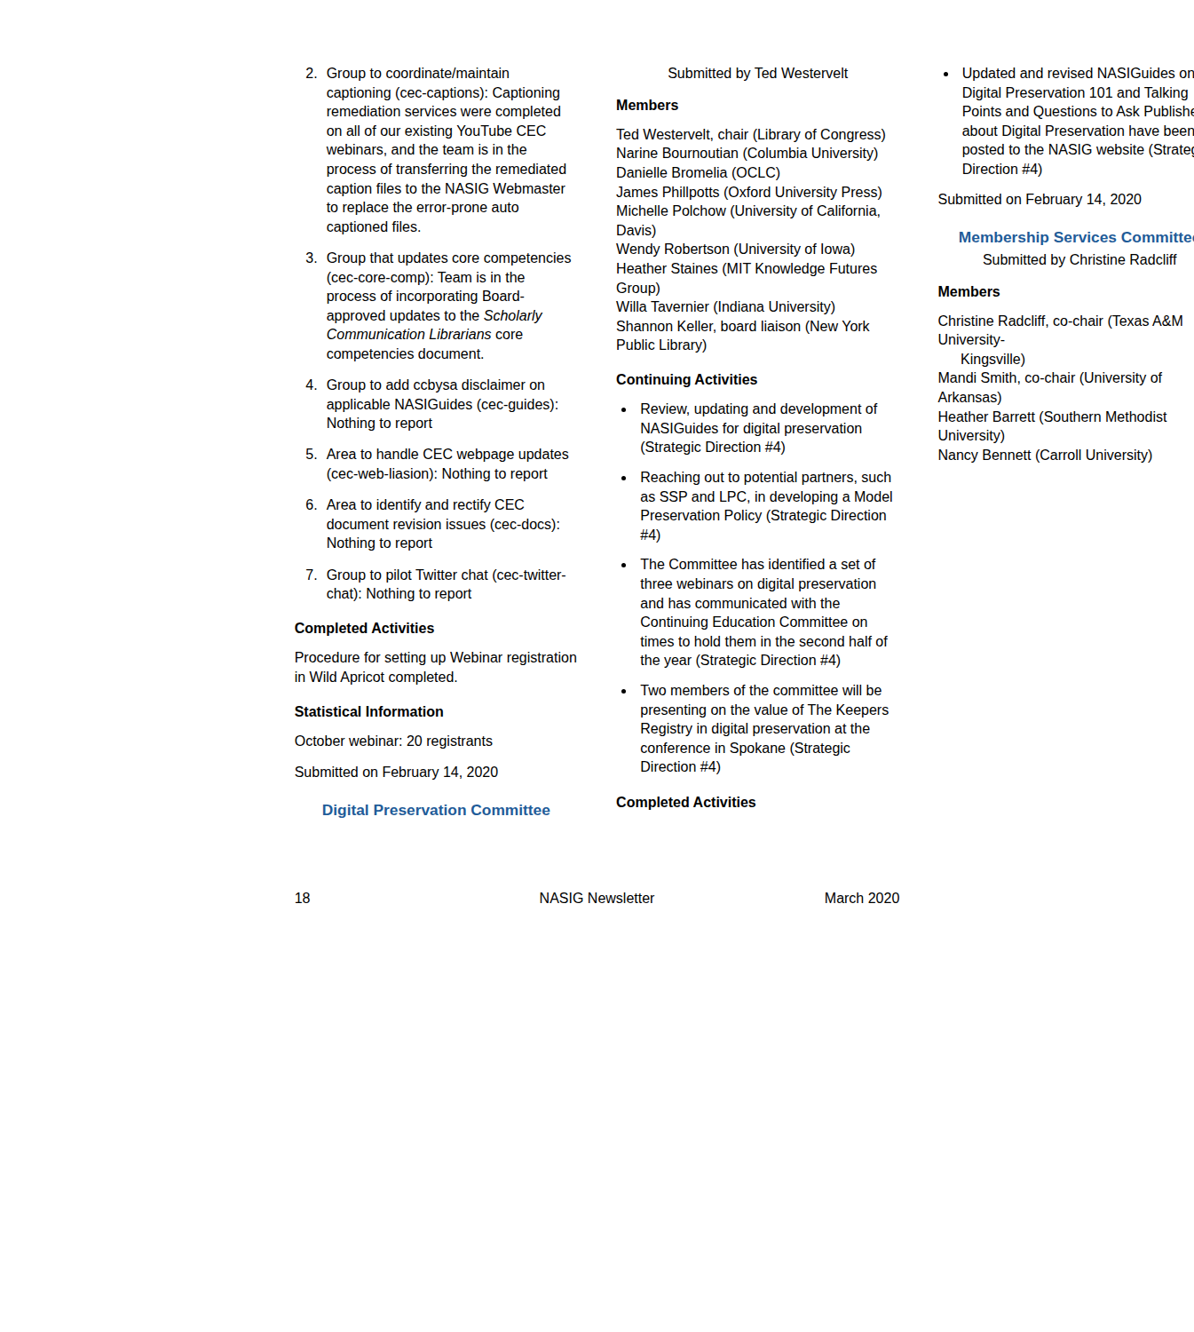Group to coordinate/maintain captioning (cec-captions): Captioning remediation services were completed on all of our existing YouTube CEC webinars, and the team is in the process of transferring the remediated caption files to the NASIG Webmaster to replace the error-prone auto captioned files.
Group that updates core competencies (cec-core-comp): Team is in the process of incorporating Board-approved updates to the Scholarly Communication Librarians core competencies document.
Group to add ccbysa disclaimer on applicable NASIGuides (cec-guides): Nothing to report
Area to handle CEC webpage updates (cec-web-liasion): Nothing to report
Area to identify and rectify CEC document revision issues (cec-docs): Nothing to report
Group to pilot Twitter chat (cec-twitter-chat): Nothing to report
Completed Activities
Procedure for setting up Webinar registration in Wild Apricot completed.
Statistical Information
October webinar: 20 registrants
Submitted on February 14, 2020
Digital Preservation Committee
Submitted by Ted Westervelt
Members
Ted Westervelt, chair (Library of Congress)
Narine Bournoutian (Columbia University)
Danielle Bromelia (OCLC)
James Phillpotts (Oxford University Press)
Michelle Polchow (University of California, Davis)
Wendy Robertson (University of Iowa)
Heather Staines (MIT Knowledge Futures Group)
Willa Tavernier (Indiana University)
Shannon Keller, board liaison (New York Public Library)
Continuing Activities
Review, updating and development of NASIGuides for digital preservation (Strategic Direction #4)
Reaching out to potential partners, such as SSP and LPC, in developing a Model Preservation Policy (Strategic Direction #4)
The Committee has identified a set of three webinars on digital preservation and has communicated with the Continuing Education Committee on times to hold them in the second half of the year (Strategic Direction #4)
Two members of the committee will be presenting on the value of The Keepers Registry in digital preservation at the conference in Spokane (Strategic Direction #4)
Completed Activities
Updated and revised NASIGuides on Digital Preservation 101 and Talking Points and Questions to Ask Publishers about Digital Preservation have been posted to the NASIG website (Strategic Direction #4)
Submitted on February 14, 2020
Membership Services Committee
Submitted by Christine Radcliff
Members
Christine Radcliff, co-chair (Texas A&M University-Kingsville) Mandi Smith, co-chair (University of Arkansas)
Heather Barrett (Southern Methodist University)
Nancy Bennett (Carroll University)
18
NASIG Newsletter
March 2020